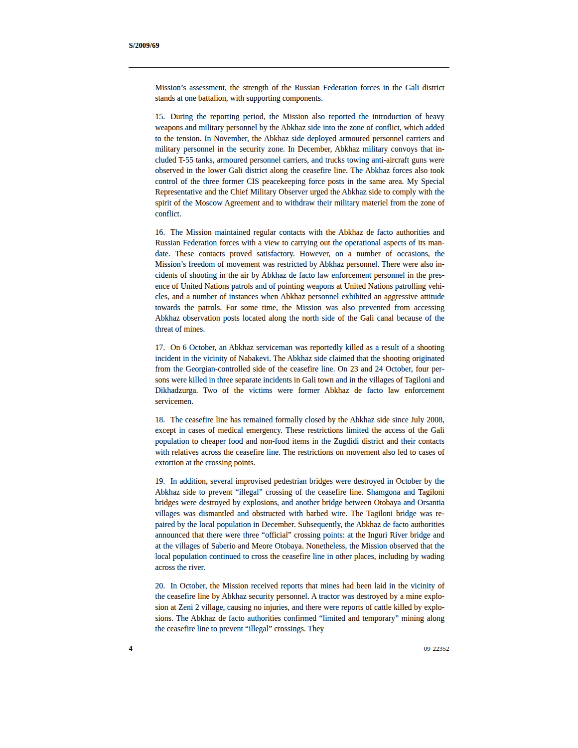S/2009/69
Mission’s assessment, the strength of the Russian Federation forces in the Gali district stands at one battalion, with supporting components.
15. During the reporting period, the Mission also reported the introduction of heavy weapons and military personnel by the Abkhaz side into the zone of conflict, which added to the tension. In November, the Abkhaz side deployed armoured personnel carriers and military personnel in the security zone. In December, Abkhaz military convoys that included T-55 tanks, armoured personnel carriers, and trucks towing anti-aircraft guns were observed in the lower Gali district along the ceasefire line. The Abkhaz forces also took control of the three former CIS peacekeeping force posts in the same area. My Special Representative and the Chief Military Observer urged the Abkhaz side to comply with the spirit of the Moscow Agreement and to withdraw their military materiel from the zone of conflict.
16. The Mission maintained regular contacts with the Abkhaz de facto authorities and Russian Federation forces with a view to carrying out the operational aspects of its mandate. These contacts proved satisfactory. However, on a number of occasions, the Mission’s freedom of movement was restricted by Abkhaz personnel. There were also incidents of shooting in the air by Abkhaz de facto law enforcement personnel in the presence of United Nations patrols and of pointing weapons at United Nations patrolling vehicles, and a number of instances when Abkhaz personnel exhibited an aggressive attitude towards the patrols. For some time, the Mission was also prevented from accessing Abkhaz observation posts located along the north side of the Gali canal because of the threat of mines.
17. On 6 October, an Abkhaz serviceman was reportedly killed as a result of a shooting incident in the vicinity of Nabakevi. The Abkhaz side claimed that the shooting originated from the Georgian-controlled side of the ceasefire line. On 23 and 24 October, four persons were killed in three separate incidents in Gali town and in the villages of Tagiloni and Dikhadzurga. Two of the victims were former Abkhaz de facto law enforcement servicemen.
18. The ceasefire line has remained formally closed by the Abkhaz side since July 2008, except in cases of medical emergency. These restrictions limited the access of the Gali population to cheaper food and non-food items in the Zugdidi district and their contacts with relatives across the ceasefire line. The restrictions on movement also led to cases of extortion at the crossing points.
19. In addition, several improvised pedestrian bridges were destroyed in October by the Abkhaz side to prevent “illegal” crossing of the ceasefire line. Shamgona and Tagiloni bridges were destroyed by explosions, and another bridge between Otobaya and Orsantia villages was dismantled and obstructed with barbed wire. The Tagiloni bridge was repaired by the local population in December. Subsequently, the Abkhaz de facto authorities announced that there were three “official” crossing points: at the Inguri River bridge and at the villages of Saberio and Meore Otobaya. Nonetheless, the Mission observed that the local population continued to cross the ceasefire line in other places, including by wading across the river.
20. In October, the Mission received reports that mines had been laid in the vicinity of the ceasefire line by Abkhaz security personnel. A tractor was destroyed by a mine explosion at Zeni 2 village, causing no injuries, and there were reports of cattle killed by explosions. The Abkhaz de facto authorities confirmed “limited and temporary” mining along the ceasefire line to prevent “illegal” crossings. They
4 09-22352